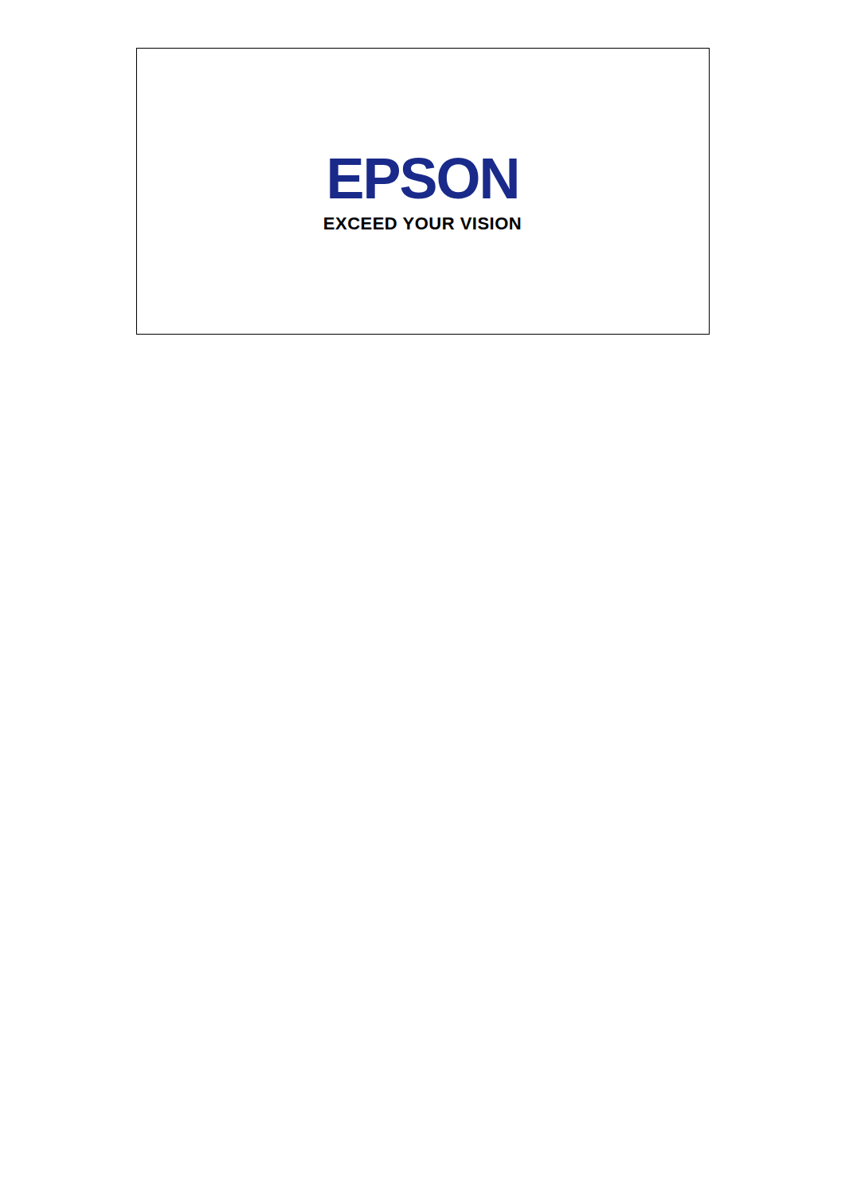EPSON
EXCEED YOUR VISION